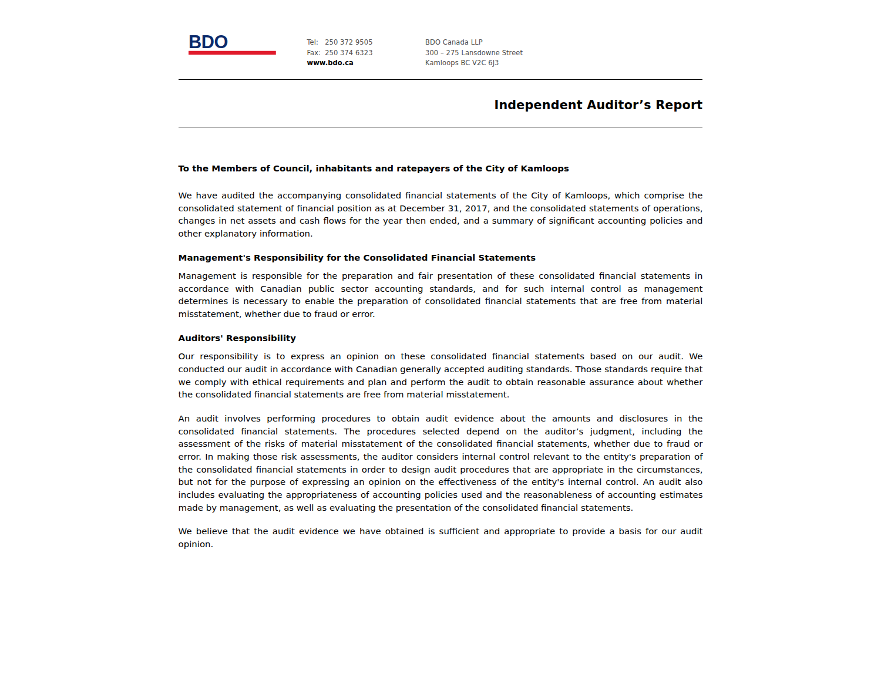BDO
Tel: 250 372 9505
Fax: 250 374 6323
www.bdo.ca
BDO Canada LLP
300 – 275 Lansdowne Street
Kamloops BC V2C 6J3
Independent Auditor’s Report
To the Members of Council, inhabitants and ratepayers of the City of Kamloops
We have audited the accompanying consolidated financial statements of the City of Kamloops, which comprise the consolidated statement of financial position as at December 31, 2017, and the consolidated statements of operations, changes in net assets and cash flows for the year then ended, and a summary of significant accounting policies and other explanatory information.
Management's Responsibility for the Consolidated Financial Statements
Management is responsible for the preparation and fair presentation of these consolidated financial statements in accordance with Canadian public sector accounting standards, and for such internal control as management determines is necessary to enable the preparation of consolidated financial statements that are free from material misstatement, whether due to fraud or error.
Auditors' Responsibility
Our responsibility is to express an opinion on these consolidated financial statements based on our audit. We conducted our audit in accordance with Canadian generally accepted auditing standards. Those standards require that we comply with ethical requirements and plan and perform the audit to obtain reasonable assurance about whether the consolidated financial statements are free from material misstatement.
An audit involves performing procedures to obtain audit evidence about the amounts and disclosures in the consolidated financial statements. The procedures selected depend on the auditor’s judgment, including the assessment of the risks of material misstatement of the consolidated financial statements, whether due to fraud or error. In making those risk assessments, the auditor considers internal control relevant to the entity's preparation of the consolidated financial statements in order to design audit procedures that are appropriate in the circumstances, but not for the purpose of expressing an opinion on the effectiveness of the entity's internal control. An audit also includes evaluating the appropriateness of accounting policies used and the reasonableness of accounting estimates made by management, as well as evaluating the presentation of the consolidated financial statements.
We believe that the audit evidence we have obtained is sufficient and appropriate to provide a basis for our audit opinion.